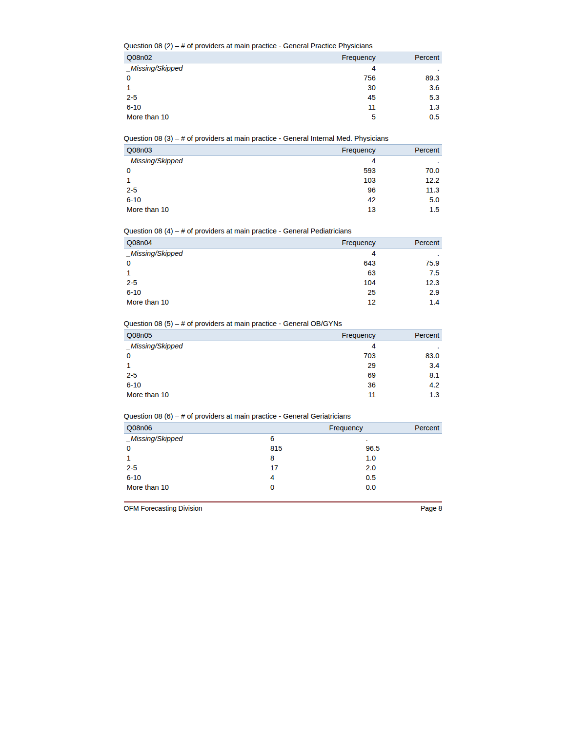Question 08 (2) – # of providers at main practice - General Practice Physicians
| Q08n02 | Frequency | Percent |
| --- | --- | --- |
| _Missing/Skipped | 4 | . |
| 0 | 756 | 89.3 |
| 1 | 30 | 3.6 |
| 2-5 | 45 | 5.3 |
| 6-10 | 11 | 1.3 |
| More than 10 | 5 | 0.5 |
Question 08 (3) – # of providers at main practice - General Internal Med. Physicians
| Q08n03 | Frequency | Percent |
| --- | --- | --- |
| _Missing/Skipped | 4 | . |
| 0 | 593 | 70.0 |
| 1 | 103 | 12.2 |
| 2-5 | 96 | 11.3 |
| 6-10 | 42 | 5.0 |
| More than 10 | 13 | 1.5 |
Question 08 (4) – # of providers at main practice - General Pediatricians
| Q08n04 | Frequency | Percent |
| --- | --- | --- |
| _Missing/Skipped | 4 | . |
| 0 | 643 | 75.9 |
| 1 | 63 | 7.5 |
| 2-5 | 104 | 12.3 |
| 6-10 | 25 | 2.9 |
| More than 10 | 12 | 1.4 |
Question 08 (5) – # of providers at main practice - General OB/GYNs
| Q08n05 | Frequency | Percent |
| --- | --- | --- |
| _Missing/Skipped | 4 | . |
| 0 | 703 | 83.0 |
| 1 | 29 | 3.4 |
| 2-5 | 69 | 8.1 |
| 6-10 | 36 | 4.2 |
| More than 10 | 11 | 1.3 |
Question 08 (6) – # of providers at main practice - General Geriatricians
| Q08n06 | Frequency | Percent |
| --- | --- | --- |
| _Missing/Skipped | 6 | . |
| 0 | 815 | 96.5 |
| 1 | 8 | 1.0 |
| 2-5 | 17 | 2.0 |
| 6-10 | 4 | 0.5 |
| More than 10 | 0 | 0.0 |
OFM Forecasting Division Page 8